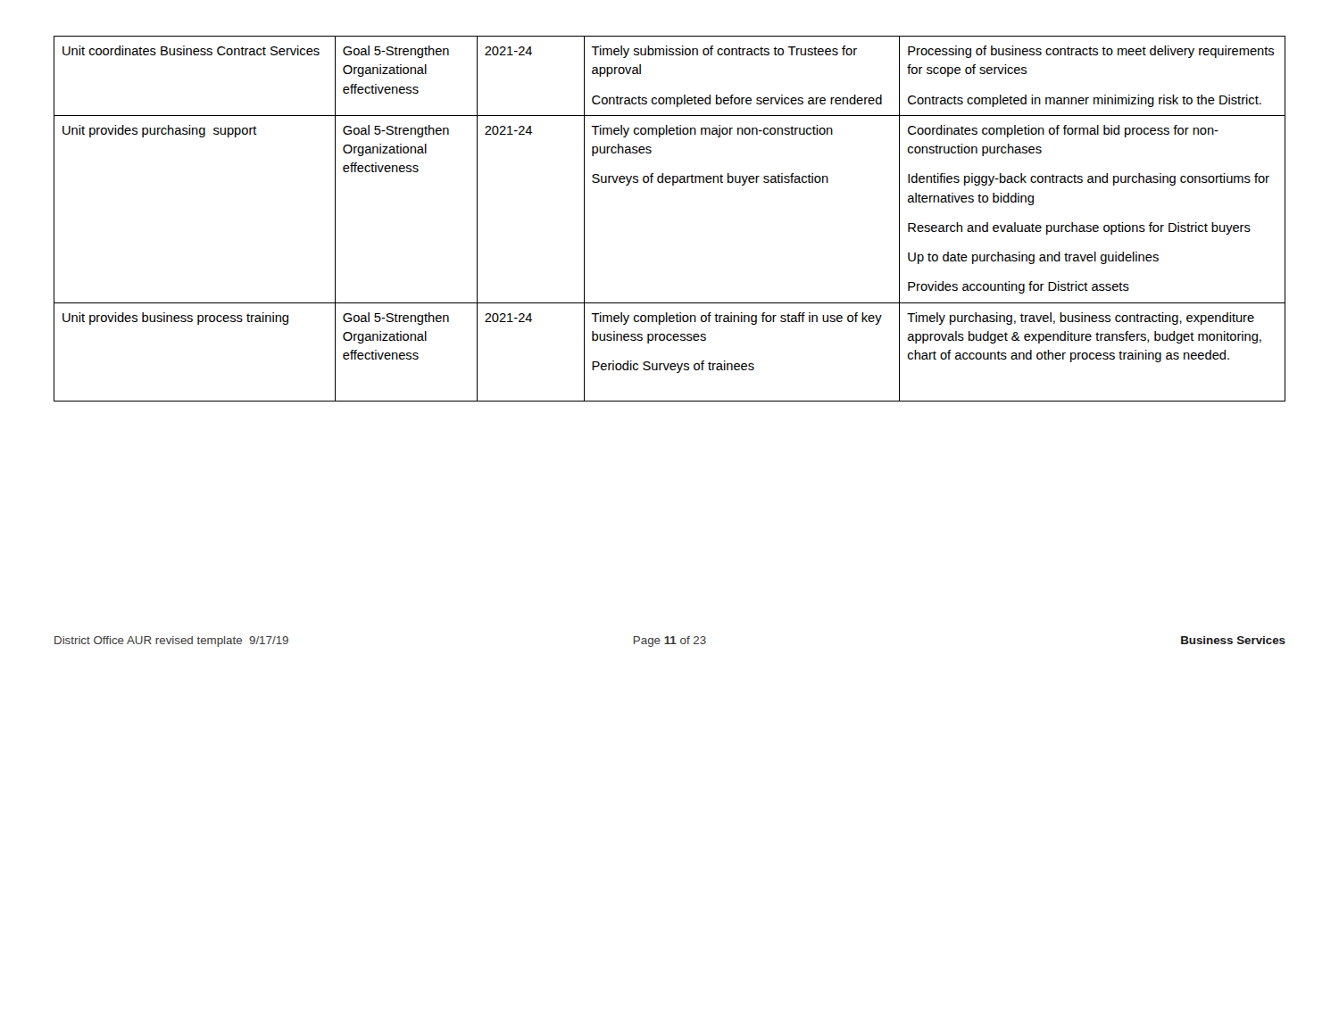| Unit coordinates Business Contract Services | Goal 5-Strengthen Organizational effectiveness | 2021-24 | Timely submission of contracts to Trustees for approval Contracts completed before services are rendered | Processing of business contracts to meet delivery requirements for scope of services Contracts completed in manner minimizing risk to the District. |
| Unit provides purchasing support | Goal 5-Strengthen Organizational effectiveness | 2021-24 | Timely completion major non-construction purchases Surveys of department buyer satisfaction | Coordinates completion of formal bid process for non-construction purchases Identifies piggy-back contracts and purchasing consortiums for alternatives to bidding Research and evaluate purchase options for District buyers Up to date purchasing and travel guidelines Provides accounting for District assets |
| Unit provides business process training | Goal 5-Strengthen Organizational effectiveness | 2021-24 | Timely completion of training for staff in use of key business processes Periodic Surveys of trainees | Timely purchasing, travel, business contracting, expenditure approvals budget & expenditure transfers, budget monitoring, chart of accounts and other process training as needed. |
District Office AUR revised template 9/17/19
Page 11 of 23
Business Services